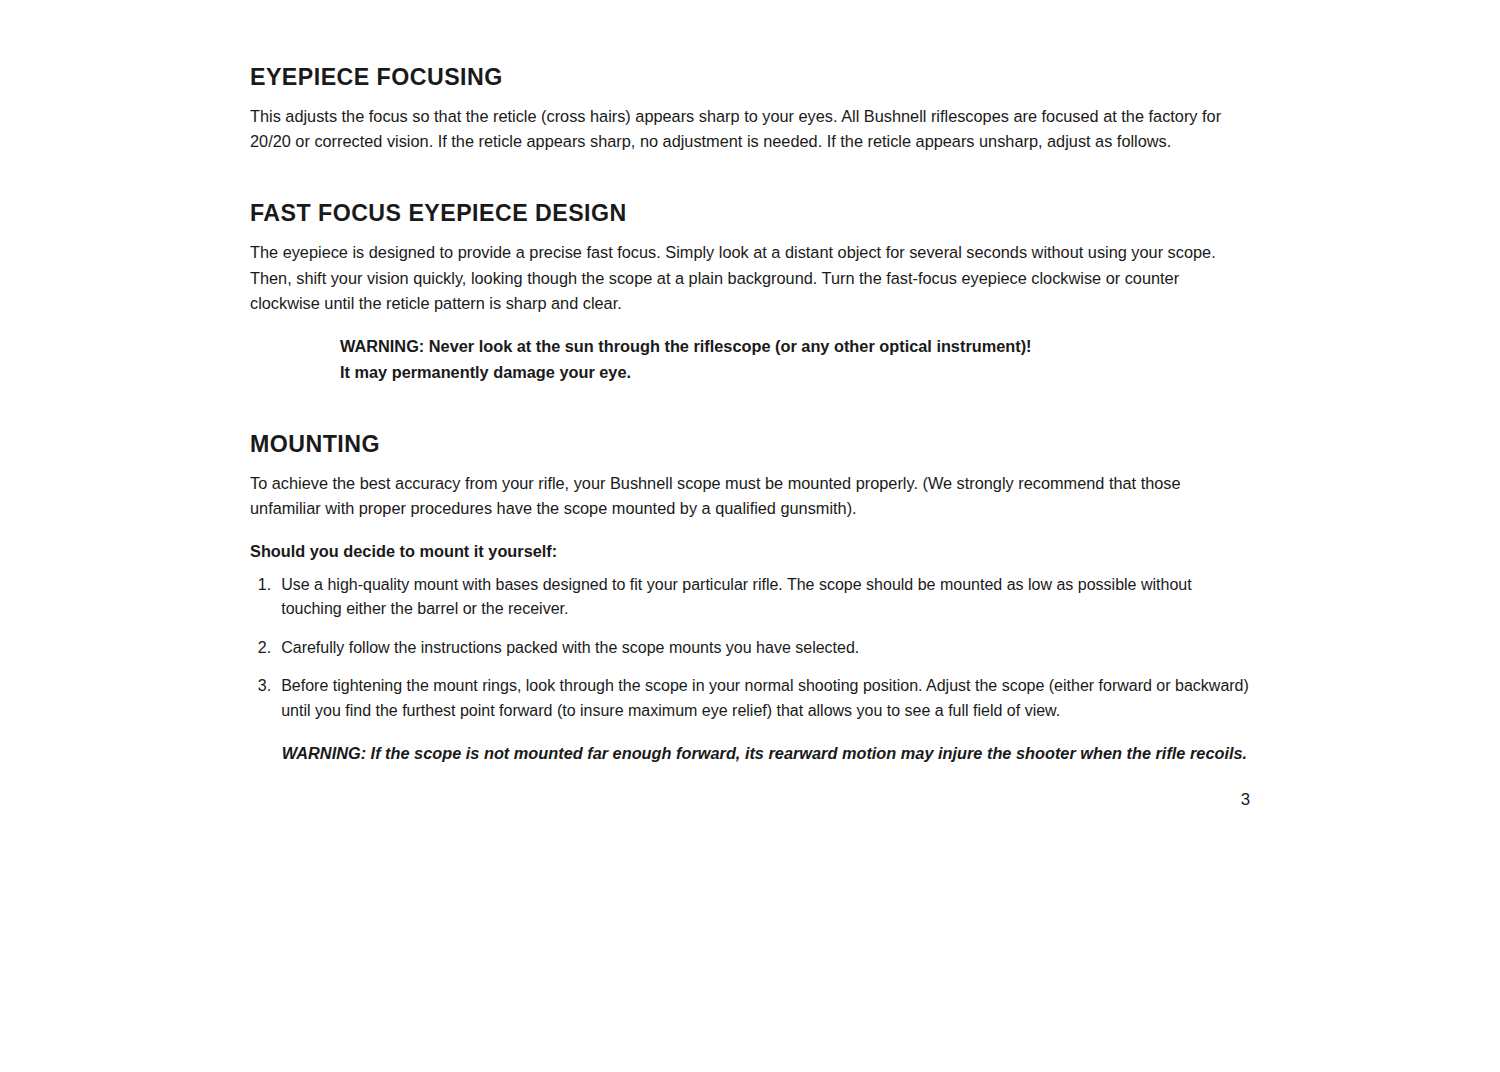Eyepiece Focusing
This adjusts the focus so that the reticle (cross hairs) appears sharp to your eyes. All Bushnell riflescopes are focused at the factory for 20/20 or corrected vision. If the reticle appears sharp, no adjustment is needed. If the reticle appears unsharp, adjust as follows.
Fast Focus Eyepiece Design
The eyepiece is designed to provide a precise fast focus. Simply look at a distant object for several seconds without using your scope. Then, shift your vision quickly, looking though the scope at a plain background. Turn the fast-focus eyepiece clockwise or counter clockwise until the reticle pattern is sharp and clear.
WARNING: Never look at the sun through the riflescope (or any other optical instrument)!
It may permanently damage your eye.
Mounting
To achieve the best accuracy from your rifle, your Bushnell scope must be mounted properly. (We strongly recommend that those unfamiliar with proper procedures have the scope mounted by a qualified gunsmith).
Should you decide to mount it yourself:
Use a high-quality mount with bases designed to fit your particular rifle. The scope should be mounted as low as possible without touching either the barrel or the receiver.
Carefully follow the instructions packed with the scope mounts you have selected.
Before tightening the mount rings, look through the scope in your normal shooting position. Adjust the scope (either forward or backward) until you find the furthest point forward (to insure maximum eye relief) that allows you to see a full field of view.
WARNING: If the scope is not mounted far enough forward, its rearward motion may injure the shooter when the rifle recoils.
3